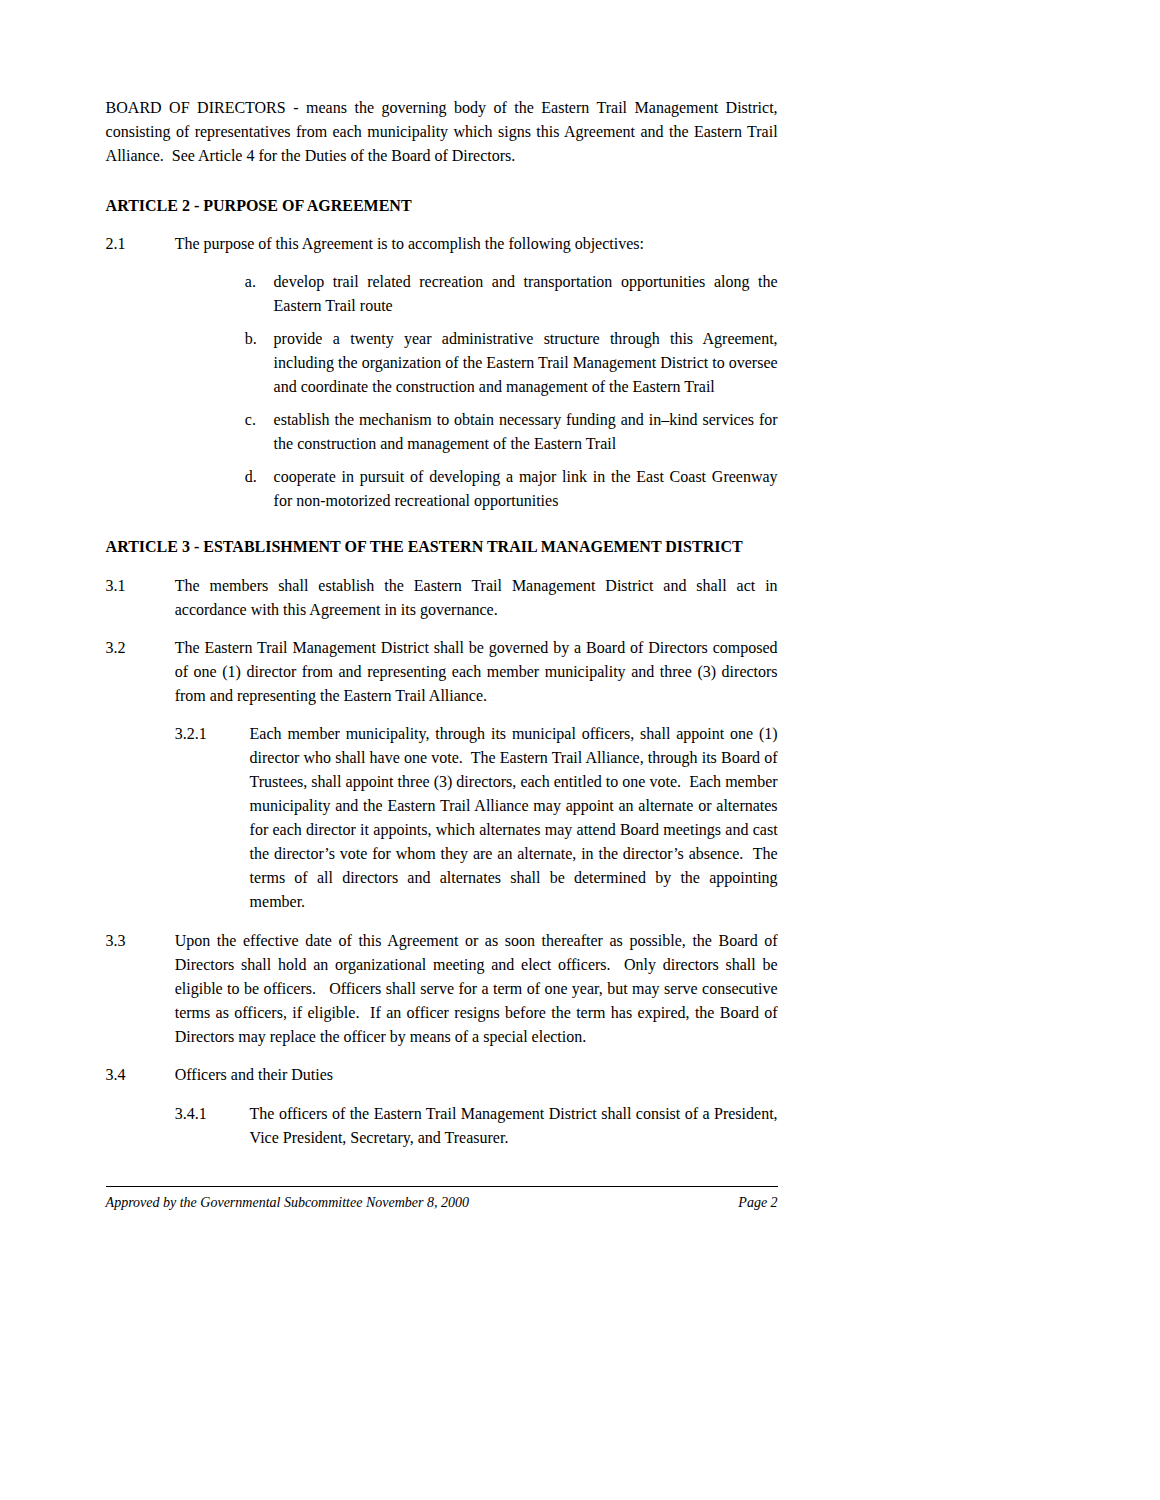BOARD OF DIRECTORS - means the governing body of the Eastern Trail Management District, consisting of representatives from each municipality which signs this Agreement and the Eastern Trail Alliance. See Article 4 for the Duties of the Board of Directors.
ARTICLE 2 - PURPOSE OF AGREEMENT
2.1
The purpose of this Agreement is to accomplish the following objectives:
a. develop trail related recreation and transportation opportunities along the Eastern Trail route
b. provide a twenty year administrative structure through this Agreement, including the organization of the Eastern Trail Management District to oversee and coordinate the construction and management of the Eastern Trail
c. establish the mechanism to obtain necessary funding and in–kind services for the construction and management of the Eastern Trail
d. cooperate in pursuit of developing a major link in the East Coast Greenway for non-motorized recreational opportunities
ARTICLE 3 - ESTABLISHMENT OF THE EASTERN TRAIL MANAGEMENT DISTRICT
3.1
The members shall establish the Eastern Trail Management District and shall act in accordance with this Agreement in its governance.
3.2
The Eastern Trail Management District shall be governed by a Board of Directors composed of one (1) director from and representing each member municipality and three (3) directors from and representing the Eastern Trail Alliance.
3.2.1
Each member municipality, through its municipal officers, shall appoint one (1) director who shall have one vote. The Eastern Trail Alliance, through its Board of Trustees, shall appoint three (3) directors, each entitled to one vote. Each member municipality and the Eastern Trail Alliance may appoint an alternate or alternates for each director it appoints, which alternates may attend Board meetings and cast the director’s vote for whom they are an alternate, in the director’s absence. The terms of all directors and alternates shall be determined by the appointing member.
3.3
Upon the effective date of this Agreement or as soon thereafter as possible, the Board of Directors shall hold an organizational meeting and elect officers. Only directors shall be eligible to be officers. Officers shall serve for a term of one year, but may serve consecutive terms as officers, if eligible. If an officer resigns before the term has expired, the Board of Directors may replace the officer by means of a special election.
3.4
Officers and their Duties
3.4.1
The officers of the Eastern Trail Management District shall consist of a President, Vice President, Secretary, and Treasurer.
Approved by the Governmental Subcommittee November 8, 2000 Page 2